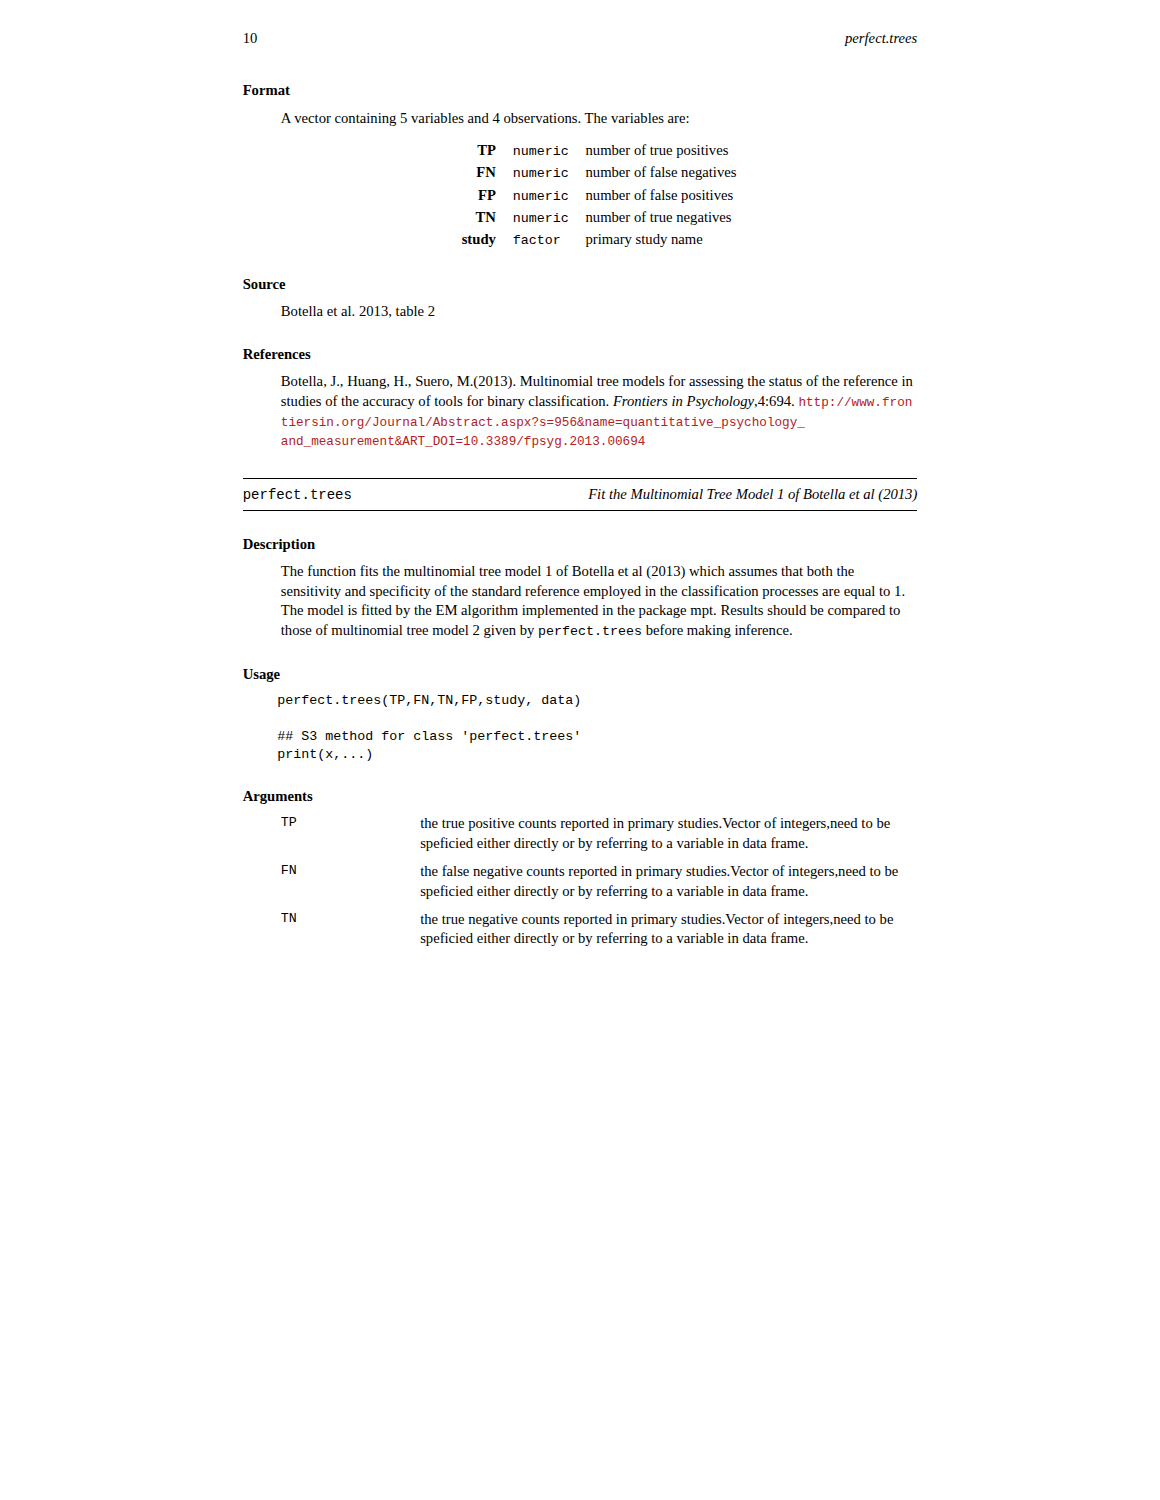10 perfect.trees
Format
A vector containing 5 variables and 4 observations. The variables are:
| TP | numeric | number of true positives |
| FN | numeric | number of false negatives |
| FP | numeric | number of false positives |
| TN | numeric | number of true negatives |
| study | factor | primary study name |
Source
Botella et al. 2013, table 2
References
Botella, J., Huang, H., Suero, M.(2013). Multinomial tree models for assessing the status of the reference in studies of the accuracy of tools for binary classification. Frontiers in Psychology,4:694. http://www.frontiersin.org/Journal/Abstract.aspx?s=956&name=quantitative_psychology_
and_measurement&ART_DOI=10.3389/fpsyg.2013.00694
perfect.trees Fit the Multinomial Tree Model 1 of Botella et al (2013)
Description
The function fits the multinomial tree model 1 of Botella et al (2013) which assumes that both the sensitivity and specificity of the standard reference employed in the classification processes are equal to 1. The model is fitted by the EM algorithm implemented in the package mpt. Results should be compared to those of multinomial tree model 2 given by perfect.trees before making inference.
Usage
perfect.trees(TP,FN,TN,FP,study, data)

## S3 method for class 'perfect.trees'
print(x,...)
Arguments
TP
the true positive counts reported in primary studies.Vector of integers,need to be speficied either directly or by referring to a variable in data frame.
FN
the false negative counts reported in primary studies.Vector of integers,need to be speficied either directly or by referring to a variable in data frame.
TN
the true negative counts reported in primary studies.Vector of integers,need to be speficied either directly or by referring to a variable in data frame.